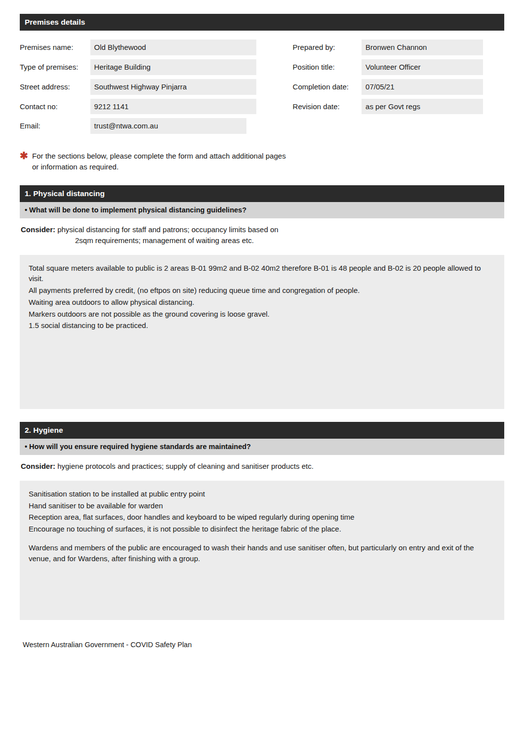Premises details
| Premises name: | Old Blythewood | Prepared by: | Bronwen Channon |
| Type of premises: | Heritage Building | Position title: | Volunteer Officer |
| Street address: | Southwest Highway Pinjarra | Completion date: | 07/05/21 |
| Contact no: | 9212 1141 | Revision date: | as per Govt regs |
| Email: | trust@ntwa.com.au | | |
✱ For the sections below, please complete the form and attach additional pages
or information as required.
1. Physical distancing
• What will be done to implement physical distancing guidelines?
Consider: physical distancing for staff and patrons; occupancy limits based on 2sqm requirements; management of waiting areas etc.
Total square meters available to public is 2 areas B-01 99m2 and B-02 40m2 therefore B-01 is 48 people and B-02 is 20 people allowed to visit.
All payments preferred by credit, (no eftpos on site) reducing queue time and congregation of people.
Waiting area outdoors to allow physical distancing.
Markers outdoors are not possible as the ground covering is loose gravel.
1.5 social distancing to be practiced.
2. Hygiene
• How will you ensure required hygiene standards are maintained?
Consider: hygiene protocols and practices; supply of cleaning and sanitiser products etc.
Sanitisation station to be installed at public entry point
Hand sanitiser to be available for warden
Reception area, flat surfaces, door handles and keyboard to be wiped regularly during opening time
Encourage no touching of surfaces, it is not possible to disinfect the heritage fabric of the place.
Wardens and members of the public are encouraged to wash their hands and use sanitiser often, but particularly on entry and exit of the venue, and for Wardens, after finishing with a group.
Western Australian Government - COVID Safety Plan